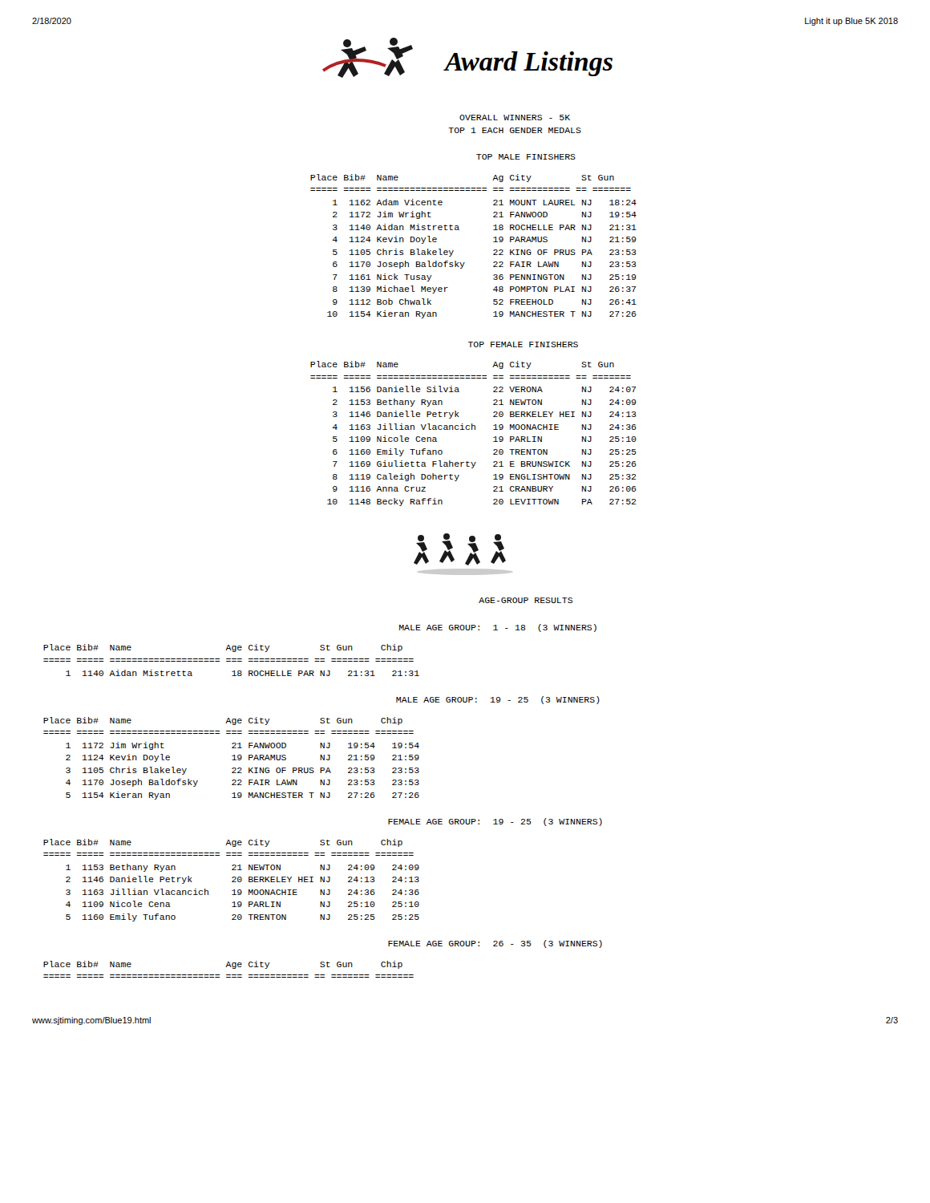2/18/2020 Light it up Blue 5K 2018
Award Listings
                    OVERALL WINNERS - 5K
                  TOP 1 EACH GENDER MEDALS
                      TOP MALE FINISHERS
   Place Bib#  Name                 Ag City         St Gun
   ===== ===== ==================== == =========== == =======
       1  1162 Adam Vicente         21 MOUNT LAUREL NJ   18:24
       2  1172 Jim Wright           21 FANWOOD      NJ   19:54
       3  1140 Aidan Mistretta      18 ROCHELLE PAR NJ   21:31
       4  1124 Kevin Doyle          19 PARAMUS      NJ   21:59
       5  1105 Chris Blakeley       22 KING OF PRUS PA   23:53
       6  1170 Joseph Baldofsky     22 FAIR LAWN    NJ   23:53
       7  1161 Nick Tusay           36 PENNINGTON   NJ   25:19
       8  1139 Michael Meyer        48 POMPTON PLAI NJ   26:37
       9  1112 Bob Chwalk           52 FREEHOLD     NJ   26:41
      10  1154 Kieran Ryan          19 MANCHESTER T NJ   27:26
                     TOP FEMALE FINISHERS
   Place Bib#  Name                 Ag City         St Gun
   ===== ===== ==================== == =========== == =======
       1  1156 Danielle Silvia      22 VERONA       NJ   24:07
       2  1153 Bethany Ryan         21 NEWTON       NJ   24:09
       3  1146 Danielle Petryk      20 BERKELEY HEI NJ   24:13
       4  1163 Jillian Vlacancich   19 MOONACHIE    NJ   24:36
       5  1109 Nicole Cena          19 PARLIN       NJ   25:10
       6  1160 Emily Tufano         20 TRENTON      NJ   25:25
       7  1169 Giulietta Flaherty   21 E BRUNSWICK  NJ   25:26
       8  1119 Caleigh Doherty      19 ENGLISHTOWN  NJ   25:32
       9  1116 Anna Cruz            21 CRANBURY     NJ   26:06
      10  1148 Becky Raffin         20 LEVITTOWN    PA   27:52
                      AGE-GROUP RESULTS
            MALE AGE GROUP:  1 - 18  (3 WINNERS)
  Place Bib#  Name                 Age City         St Gun     Chip
  ===== ===== ==================== === =========== == ======= =======
      1  1140 Aidan Mistretta       18 ROCHELLE PAR NJ   21:31   21:31
            MALE AGE GROUP:  19 - 25  (3 WINNERS)
  Place Bib#  Name                 Age City         St Gun     Chip
  ===== ===== ==================== === =========== == ======= =======
      1  1172 Jim Wright            21 FANWOOD      NJ   19:54   19:54
      2  1124 Kevin Doyle           19 PARAMUS      NJ   21:59   21:59
      3  1105 Chris Blakeley        22 KING OF PRUS PA   23:53   23:53
      4  1170 Joseph Baldofsky      22 FAIR LAWN    NJ   23:53   23:53
      5  1154 Kieran Ryan           19 MANCHESTER T NJ   27:26   27:26
           FEMALE AGE GROUP:  19 - 25  (3 WINNERS)
  Place Bib#  Name                 Age City         St Gun     Chip
  ===== ===== ==================== === =========== == ======= =======
      1  1153 Bethany Ryan          21 NEWTON       NJ   24:09   24:09
      2  1146 Danielle Petryk       20 BERKELEY HEI NJ   24:13   24:13
      3  1163 Jillian Vlacancich    19 MOONACHIE    NJ   24:36   24:36
      4  1109 Nicole Cena           19 PARLIN       NJ   25:10   25:10
      5  1160 Emily Tufano          20 TRENTON      NJ   25:25   25:25
           FEMALE AGE GROUP:  26 - 35  (3 WINNERS)
  Place Bib#  Name                 Age City         St Gun     Chip
  ===== ===== ==================== === =========== == ======= =======
www.sjtiming.com/Blue19.html 2/3